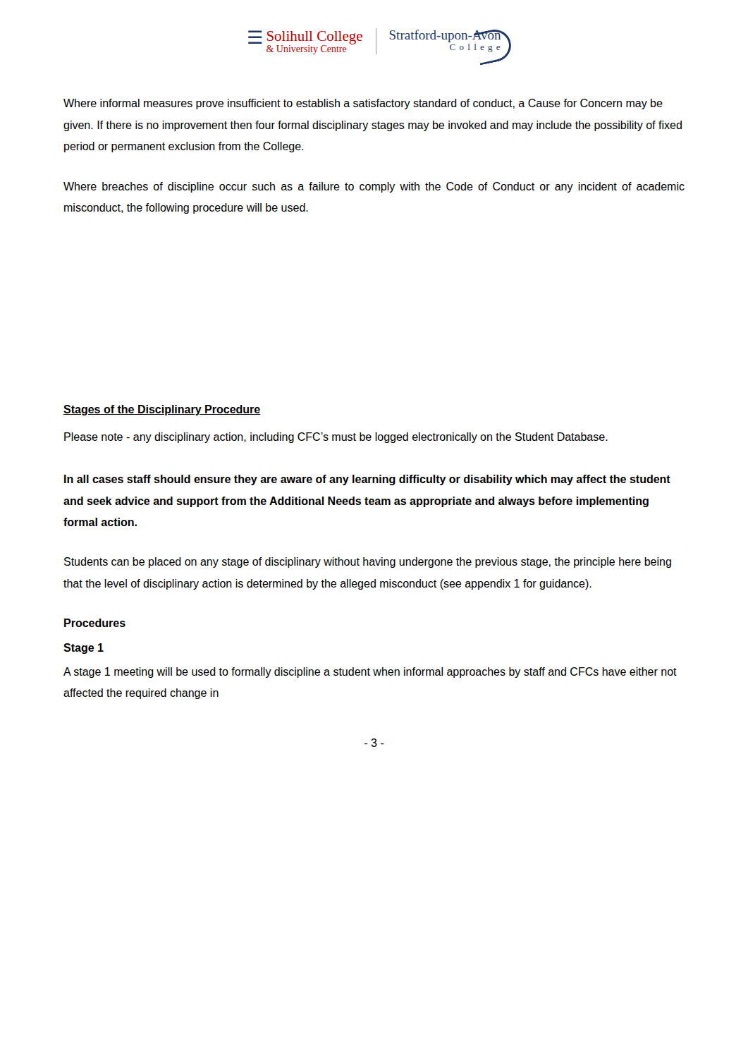☰
Solihull College
& University Centre
Stratford-upon-Avon
C o l l e g e
Where informal measures prove insufficient to establish a satisfactory standard of conduct, a Cause for Concern may be given. If there is no improvement then four formal disciplinary stages may be invoked and may include the possibility of fixed period or permanent exclusion from the College.
Where breaches of discipline occur such as a failure to comply with the Code of Conduct or any incident of academic misconduct, the following procedure will be used.
Stages of the Disciplinary Procedure
Please note - any disciplinary action, including CFC’s must be logged electronically on the Student Database.
In all cases staff should ensure they are aware of any learning difficulty or disability which may affect the student and seek advice and support from the Additional Needs team as appropriate and always before implementing formal action.
Students can be placed on any stage of disciplinary without having undergone the previous stage, the principle here being that the level of disciplinary action is determined by the alleged misconduct (see appendix 1 for guidance).
Procedures
Stage 1
A stage 1 meeting will be used to formally discipline a student when informal approaches by staff and CFCs have either not affected the required change in
- 3 -